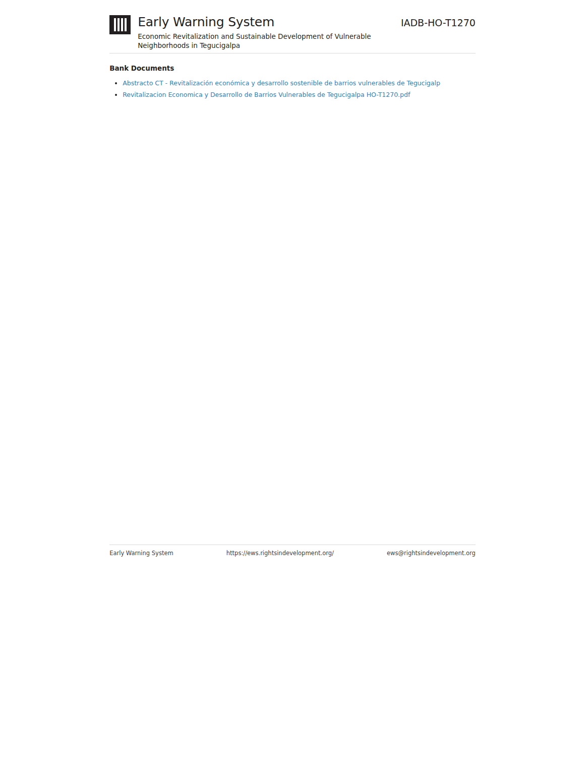Early Warning System
Economic Revitalization and Sustainable Development of Vulnerable Neighborhoods in Tegucigalpa
IADB-HO-T1270
Bank Documents
Abstracto CT - Revitalización económica y desarrollo sostenible de barrios vulnerables de Tegucigalp
Revitalizacion Economica y Desarrollo de Barrios Vulnerables de Tegucigalpa HO-T1270.pdf
Early Warning System
https://ews.rightsindevelopment.org/
ews@rightsindevelopment.org